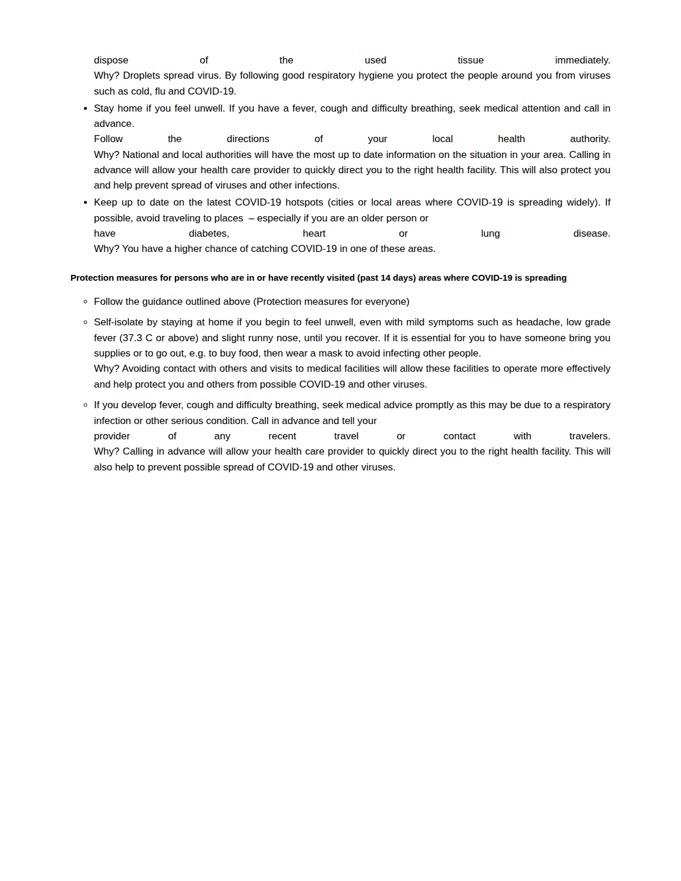dispose of the used tissue immediately. Why? Droplets spread virus. By following good respiratory hygiene you protect the people around you from viruses such as cold, flu and COVID-19.
Stay home if you feel unwell. If you have a fever, cough and difficulty breathing, seek medical attention and call in advance. Follow the directions of your local health authority. Why? National and local authorities will have the most up to date information on the situation in your area. Calling in advance will allow your health care provider to quickly direct you to the right health facility. This will also protect you and help prevent spread of viruses and other infections.
Keep up to date on the latest COVID-19 hotspots (cities or local areas where COVID-19 is spreading widely). If possible, avoid traveling to places – especially if you are an older person or have diabetes, heart or lung disease. Why? You have a higher chance of catching COVID-19 in one of these areas.
Protection measures for persons who are in or have recently visited (past 14 days) areas where COVID-19 is spreading
Follow the guidance outlined above (Protection measures for everyone)
Self-isolate by staying at home if you begin to feel unwell, even with mild symptoms such as headache, low grade fever (37.3 C or above) and slight runny nose, until you recover. If it is essential for you to have someone bring you supplies or to go out, e.g. to buy food, then wear a mask to avoid infecting other people.
Why? Avoiding contact with others and visits to medical facilities will allow these facilities to operate more effectively and help protect you and others from possible COVID-19 and other viruses.
If you develop fever, cough and difficulty breathing, seek medical advice promptly as this may be due to a respiratory infection or other serious condition. Call in advance and tell your provider of any recent travel or contact with travelers. Why? Calling in advance will allow your health care provider to quickly direct you to the right health facility. This will also help to prevent possible spread of COVID-19 and other viruses.